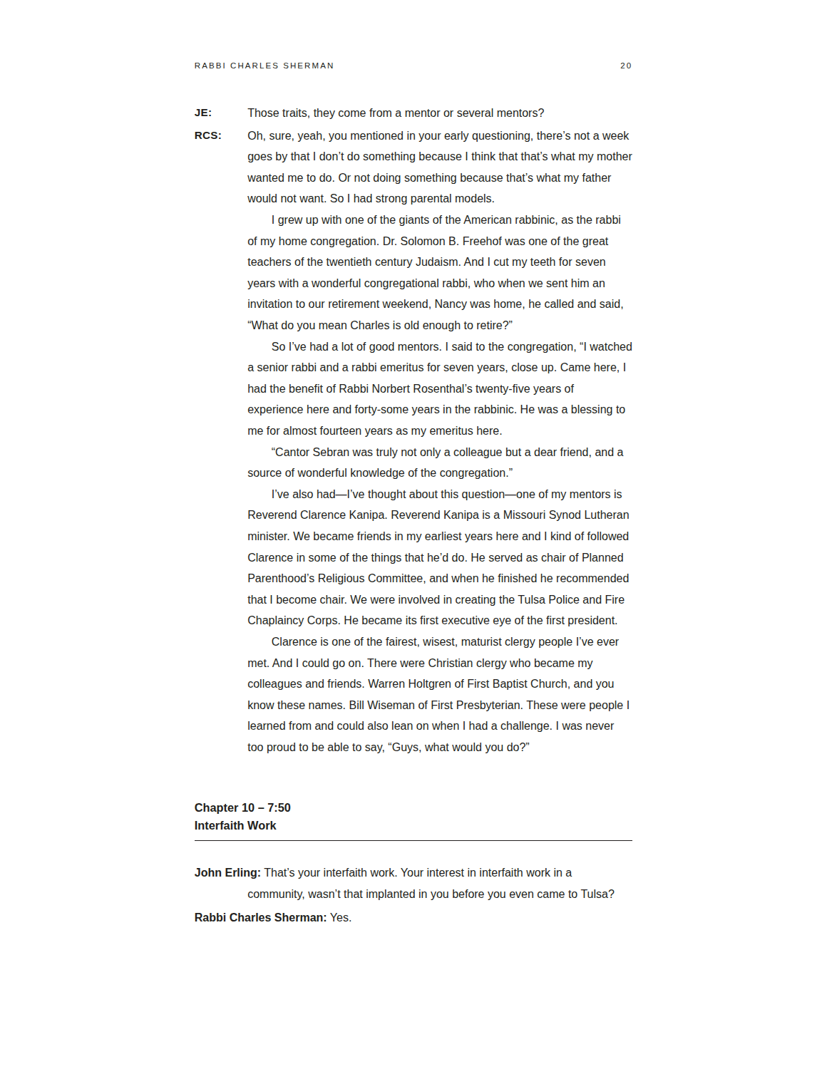Rabbi Charles Sherman 20
JE:
Those traits, they come from a mentor or several mentors?
RCS:
Oh, sure, yeah, you mentioned in your early questioning, there’s not a week goes by that I don’t do something because I think that that’s what my mother wanted me to do. Or not doing something because that’s what my father would not want. So I had strong parental models.
I grew up with one of the giants of the American rabbinic, as the rabbi of my home congregation. Dr. Solomon B. Freehof was one of the great teachers of the twentieth century Judaism. And I cut my teeth for seven years with a wonderful congregational rabbi, who when we sent him an invitation to our retirement weekend, Nancy was home, he called and said, “What do you mean Charles is old enough to retire?”
So I’ve had a lot of good mentors. I said to the congregation, “I watched a senior rabbi and a rabbi emeritus for seven years, close up. Came here, I had the benefit of Rabbi Norbert Rosenthal’s twenty-five years of experience here and forty-some years in the rabbinic. He was a blessing to me for almost fourteen years as my emeritus here.
“Cantor Sebran was truly not only a colleague but a dear friend, and a source of wonderful knowledge of the congregation.”
I’ve also had—I’ve thought about this question—one of my mentors is Reverend Clarence Kanipa. Reverend Kanipa is a Missouri Synod Lutheran minister. We became friends in my earliest years here and I kind of followed Clarence in some of the things that he’d do. He served as chair of Planned Parenthood’s Religious Committee, and when he finished he recommended that I become chair. We were involved in creating the Tulsa Police and Fire Chaplaincy Corps. He became its first executive eye of the first president.
Clarence is one of the fairest, wisest, maturist clergy people I’ve ever met. And I could go on. There were Christian clergy who became my colleagues and friends. Warren Holtgren of First Baptist Church, and you know these names. Bill Wiseman of First Presbyterian. These were people I learned from and could also lean on when I had a challenge. I was never too proud to be able to say, “Guys, what would you do?”
Chapter 10 – 7:50
Interfaith Work
John Erling: That’s your interfaith work. Your interest in interfaith work in a community, wasn’t that implanted in you before you even came to Tulsa?
Rabbi Charles Sherman: Yes.